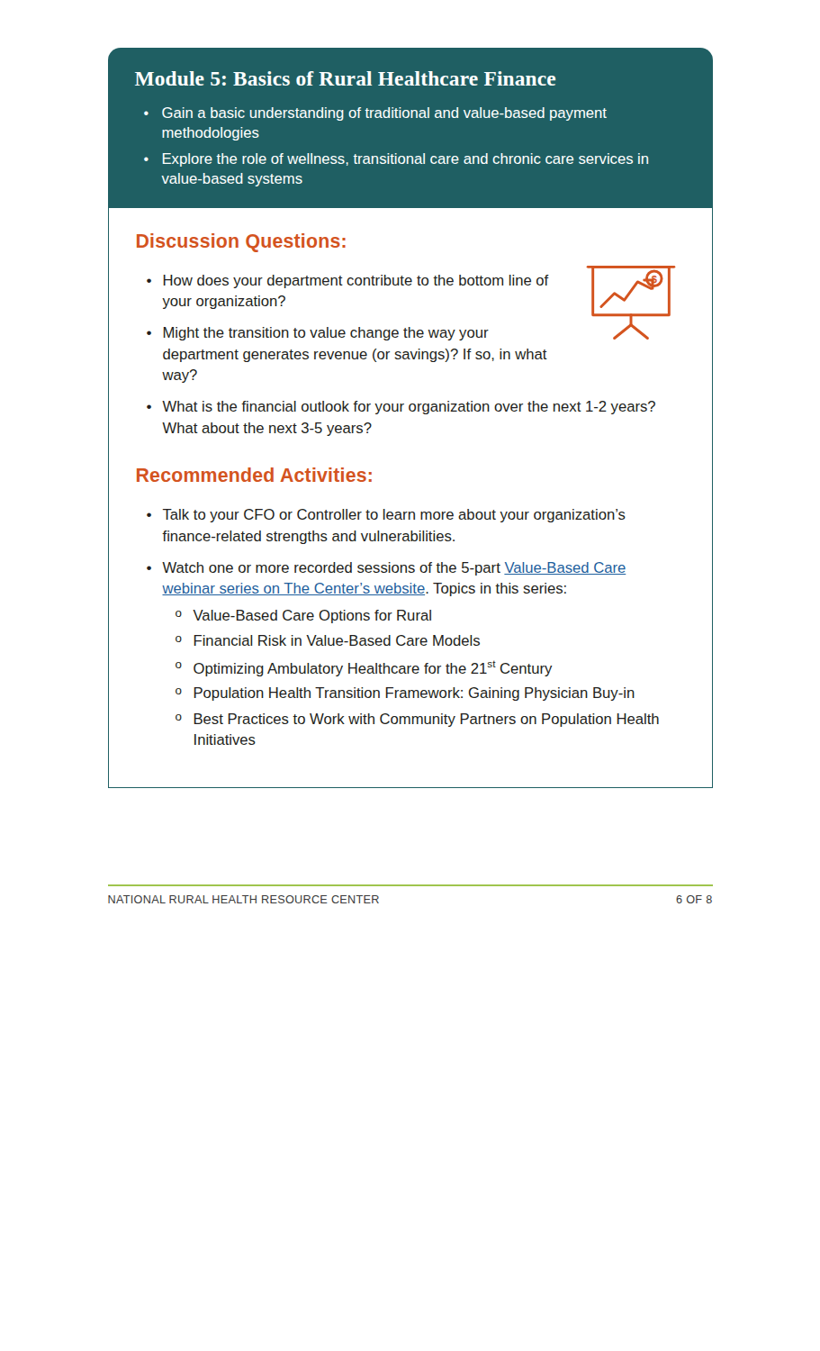Module 5: Basics of Rural Healthcare Finance
Gain a basic understanding of traditional and value-based payment methodologies
Explore the role of wellness, transitional care and chronic care services in value-based systems
$
Discussion Questions:
How does your department contribute to the bottom line of your organization?
Might the transition to value change the way your department generates revenue (or savings)? If so, in what way?
What is the financial outlook for your organization over the next 1-2 years? What about the next 3-5 years?
Recommended Activities:
Talk to your CFO or Controller to learn more about your organization’s finance-related strengths and vulnerabilities.
Watch one or more recorded sessions of the 5-part Value-Based Care webinar series on The Center’s website. Topics in this series:
Value-Based Care Options for Rural
Financial Risk in Value-Based Care Models
Optimizing Ambulatory Healthcare for the 21st Century
Population Health Transition Framework: Gaining Physician Buy-in
Best Practices to Work with Community Partners on Population Health Initiatives
NATIONAL RURAL HEALTH RESOURCE CENTER 6 OF 8